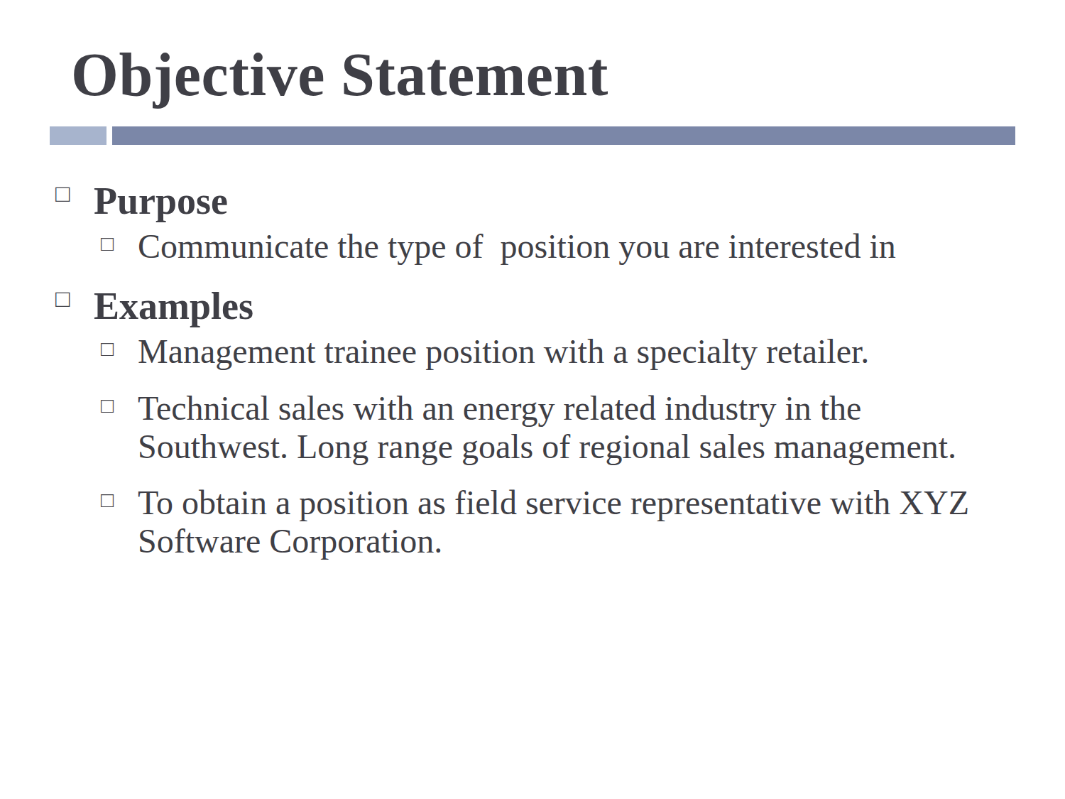Objective Statement
Purpose
Communicate the type of position you are interested in
Examples
Management trainee position with a specialty retailer.
Technical sales with an energy related industry in the Southwest. Long range goals of regional sales management.
To obtain a position as field service representative with XYZ Software Corporation.